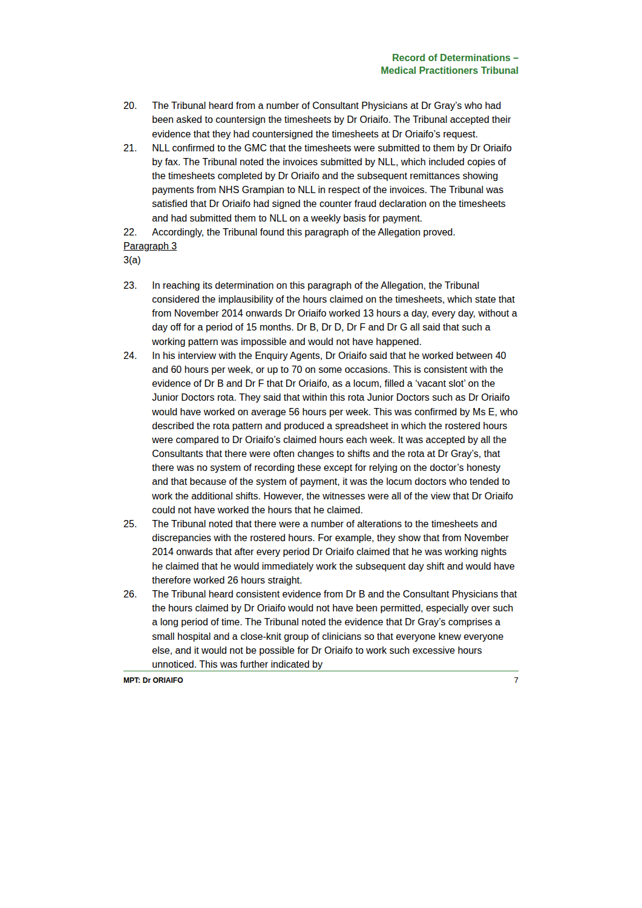Record of Determinations – Medical Practitioners Tribunal
20.
The Tribunal heard from a number of Consultant Physicians at Dr Gray’s who had been asked to countersign the timesheets by Dr Oriaifo. The Tribunal accepted their evidence that they had countersigned the timesheets at Dr Oriaifo’s request.
21.
NLL confirmed to the GMC that the timesheets were submitted to them by Dr Oriaifo by fax. The Tribunal noted the invoices submitted by NLL, which included copies of the timesheets completed by Dr Oriaifo and the subsequent remittances showing payments from NHS Grampian to NLL in respect of the invoices. The Tribunal was satisfied that Dr Oriaifo had signed the counter fraud declaration on the timesheets and had submitted them to NLL on a weekly basis for payment.
22.
Accordingly, the Tribunal found this paragraph of the Allegation proved.
Paragraph 3
3(a)
23.
In reaching its determination on this paragraph of the Allegation, the Tribunal considered the implausibility of the hours claimed on the timesheets, which state that from November 2014 onwards Dr Oriaifo worked 13 hours a day, every day, without a day off for a period of 15 months. Dr B, Dr D, Dr F and Dr G all said that such a working pattern was impossible and would not have happened.
24.
In his interview with the Enquiry Agents, Dr Oriaifo said that he worked between 40 and 60 hours per week, or up to 70 on some occasions. This is consistent with the evidence of Dr B and Dr F that Dr Oriaifo, as a locum, filled a ‘vacant slot’ on the Junior Doctors rota. They said that within this rota Junior Doctors such as Dr Oriaifo would have worked on average 56 hours per week. This was confirmed by Ms E, who described the rota pattern and produced a spreadsheet in which the rostered hours were compared to Dr Oriaifo’s claimed hours each week. It was accepted by all the Consultants that there were often changes to shifts and the rota at Dr Gray’s, that there was no system of recording these except for relying on the doctor’s honesty and that because of the system of payment, it was the locum doctors who tended to work the additional shifts. However, the witnesses were all of the view that Dr Oriaifo could not have worked the hours that he claimed.
25.
The Tribunal noted that there were a number of alterations to the timesheets and discrepancies with the rostered hours. For example, they show that from November 2014 onwards that after every period Dr Oriaifo claimed that he was working nights he claimed that he would immediately work the subsequent day shift and would have therefore worked 26 hours straight.
26.
The Tribunal heard consistent evidence from Dr B and the Consultant Physicians that the hours claimed by Dr Oriaifo would not have been permitted, especially over such a long period of time. The Tribunal noted the evidence that Dr Gray’s comprises a small hospital and a close-knit group of clinicians so that everyone knew everyone else, and it would not be possible for Dr Oriaifo to work such excessive hours unnoticed. This was further indicated by
MPT: Dr ORIAIFO 7